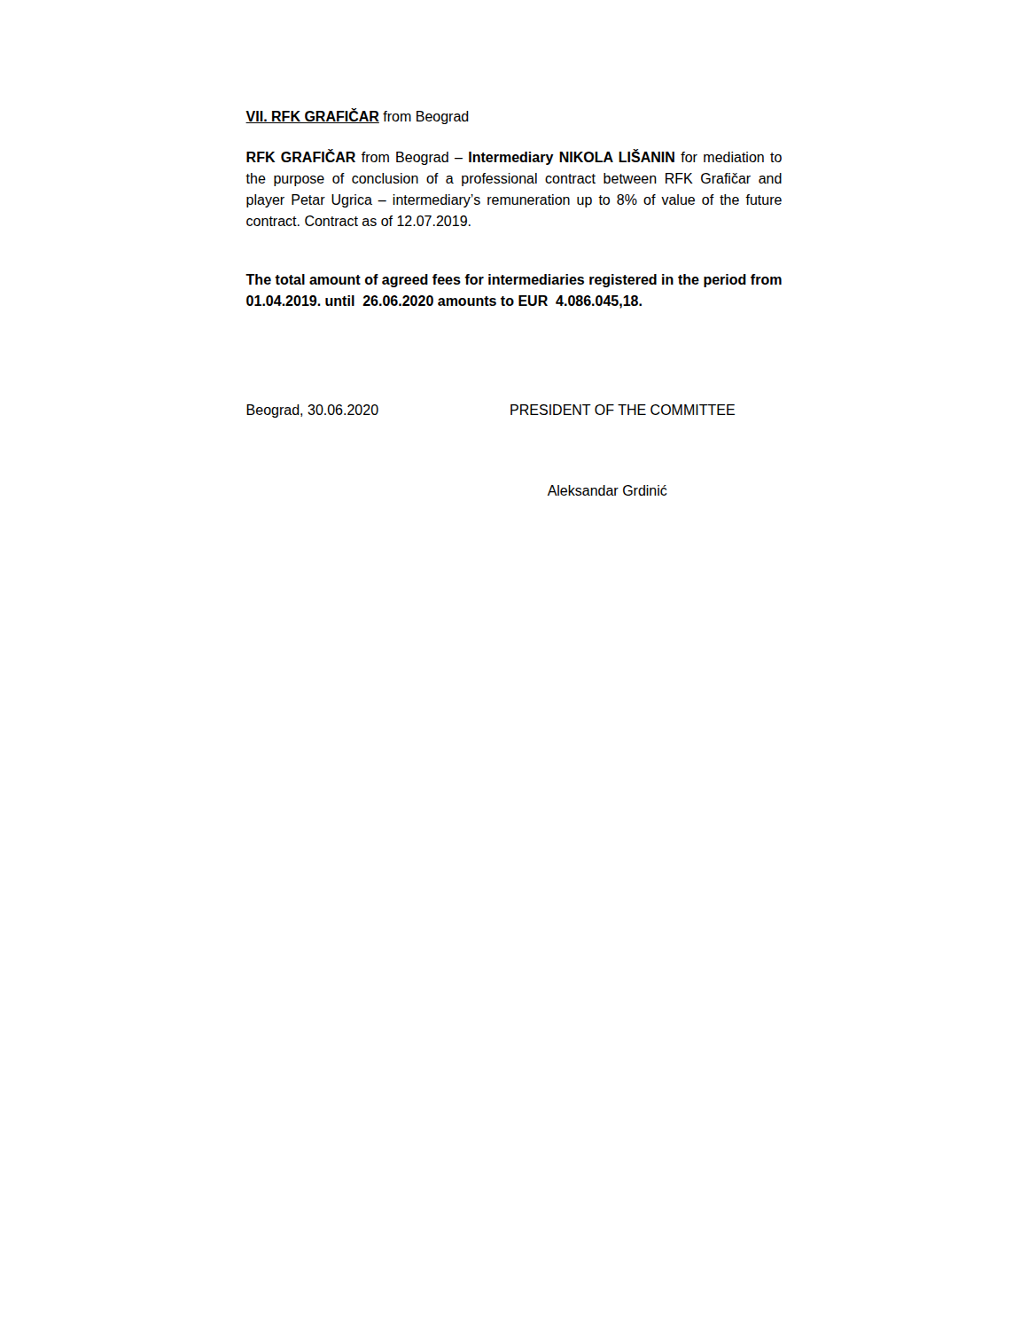VII. RFK GRAFIČAR from Beograd
RFK GRAFIČAR from Beograd – Intermediary NIKOLA LIŠANIN for mediation to the purpose of conclusion of a professional contract between RFK Grafičar and player Petar Ugrica – intermediary’s remuneration up to 8% of value of the future contract. Contract as of 12.07.2019.
The total amount of agreed fees for intermediaries registered in the period from 01.04.2019. until 26.06.2020 amounts to EUR 4.086.045,18.
Beograd, 30.06.2020 PRESIDENT OF THE COMMITTEE
Aleksandar Grdinić